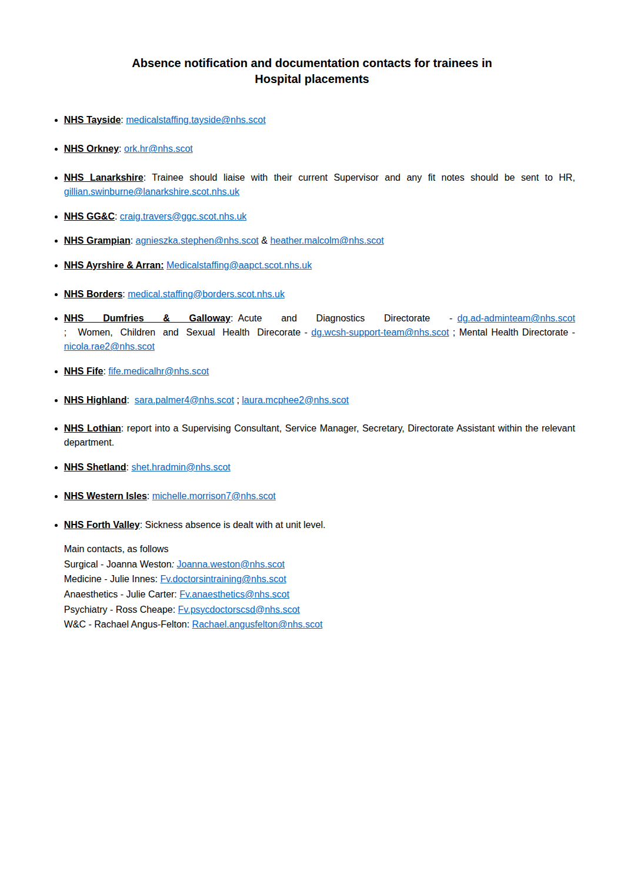Absence notification and documentation contacts for trainees in
Hospital placements
NHS Tayside: medicalstaffing.tayside@nhs.scot
NHS Orkney: ork.hr@nhs.scot
NHS Lanarkshire: Trainee should liaise with their current Supervisor and any fit notes should be sent to HR, gillian.swinburne@lanarkshire.scot.nhs.uk
NHS GG&C: craig.travers@ggc.scot.nhs.uk
NHS Grampian: agnieszka.stephen@nhs.scot & heather.malcolm@nhs.scot
NHS Ayrshire & Arran: Medicalstaffing@aapct.scot.nhs.uk
NHS Borders: medical.staffing@borders.scot.nhs.uk
NHS Dumfries & Galloway: Acute and Diagnostics Directorate - dg.ad-adminteam@nhs.scot ; Women, Children and Sexual Health Direcorate - dg.wcsh-support-team@nhs.scot ; Mental Health Directorate - nicola.rae2@nhs.scot
NHS Fife: fife.medicalhr@nhs.scot
NHS Highland: sara.palmer4@nhs.scot ; laura.mcphee2@nhs.scot
NHS Lothian: report into a Supervising Consultant, Service Manager, Secretary, Directorate Assistant within the relevant department.
NHS Shetland: shet.hradmin@nhs.scot
NHS Western Isles: michelle.morrison7@nhs.scot
NHS Forth Valley: Sickness absence is dealt with at unit level.
Main contacts, as follows
Surgical - Joanna Weston: Joanna.weston@nhs.scot
Medicine - Julie Innes: Fv.doctorsintraining@nhs.scot
Anaesthetics - Julie Carter: Fv.anaesthetics@nhs.scot
Psychiatry - Ross Cheape: Fv.psycdoctorscsd@nhs.scot
W&C - Rachael Angus-Felton: Rachael.angusfelton@nhs.scot